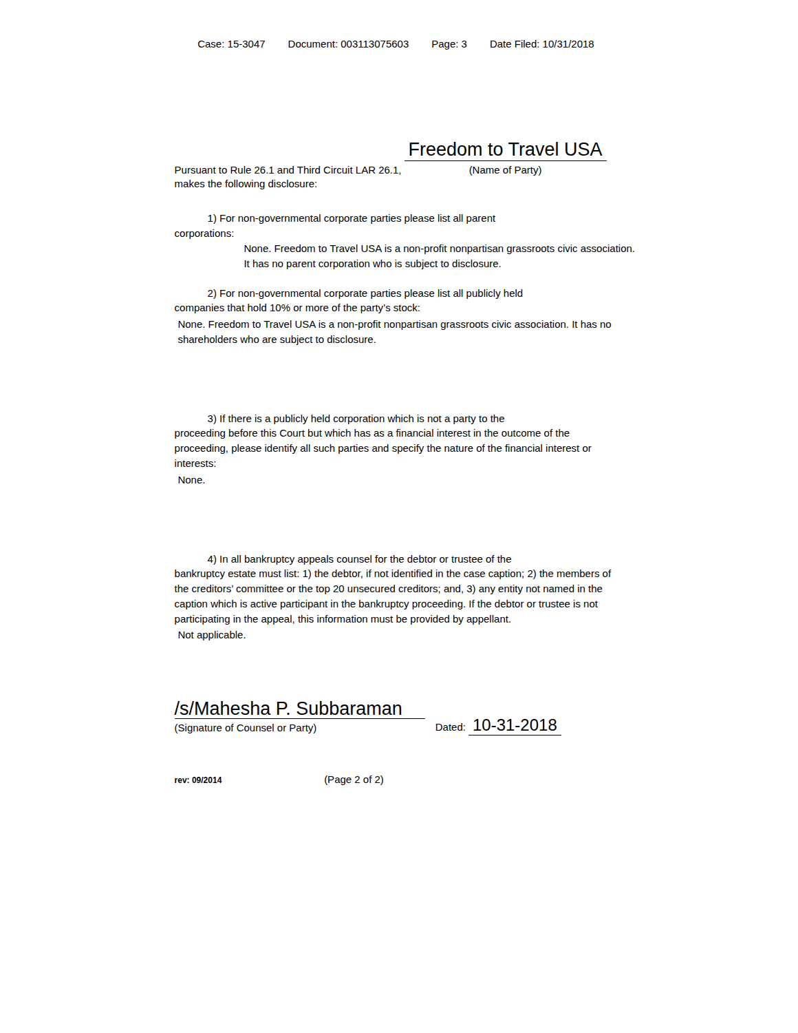Case: 15-3047 Document: 003113075603 Page: 3 Date Filed: 10/31/2018
Pursuant to Rule 26.1 and Third Circuit LAR 26.1, Freedom to Travel USA(Name of Party) makes the following disclosure:
1) For non-governmental corporate parties please list all parent
corporations: None. Freedom to Travel USA is a non-profit nonpartisan grassroots civic association. It has no parent corporation who is subject to disclosure.
2) For non-governmental corporate parties please list all publicly held
companies that hold 10% or more of the party’s stock:
None. Freedom to Travel USA is a non-profit nonpartisan grassroots civic association. It has no shareholders who are subject to disclosure.
3) If there is a publicly held corporation which is not a party to the
proceeding before this Court but which has as a financial interest in the outcome of the proceeding, please identify all such parties and specify the nature of the financial interest or interests:
None.
4) In all bankruptcy appeals counsel for the debtor or trustee of the
bankruptcy estate must list: 1) the debtor, if not identified in the case caption; 2) the members of the creditors’ committee or the top 20 unsecured creditors; and, 3) any entity not named in the caption which is active participant in the bankruptcy proceeding. If the debtor or trustee is not participating in the appeal, this information must be provided by appellant.
Not applicable.
/s/Mahesha P. Subbaraman
(Signature of Counsel or Party)
Dated: 10-31-2018
rev: 09/2014 (Page 2 of 2)